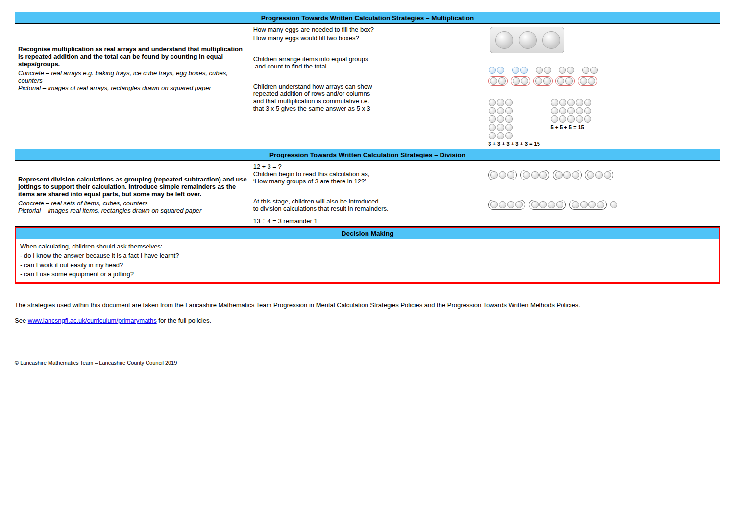| Progression Towards Written Calculation Strategies – Multiplication |
| Recognise multiplication as real arrays and understand that multiplication is repeated addition and the total can be found by counting in equal steps/groups. Concrete – real arrays e.g. baking trays, ice cube trays, egg boxes, cubes, counters Pictorial – images of real arrays, rectangles drawn on squared paper | How many eggs are needed to fill the box? How many eggs would fill two boxes? Children arrange items into equal groups and count to find the total. Children understand how arrays can show repeated addition of rows and/or columns and that multiplication is commutative i.e. that 3 x 5 gives the same answer as 5 x 3 | 3 + 3 + 3 + 3 + 3 = 15 5 + 5 + 5 = 15 |
| Progression Towards Written Calculation Strategies – Division |
| Represent division calculations as grouping (repeated subtraction) and use jottings to support their calculation. Introduce simple remainders as the items are shared into equal parts, but some may be left over. Concrete – real sets of items, cubes, counters Pictorial – images real items, rectangles drawn on squared paper | 12 ÷ 3 = ? Children begin to read this calculation as, ‘How many groups of 3 are there in 12?’ At this stage, children will also be introduced to division calculations that result in remainders. 13 ÷ 4 = 3 remainder 1 | |
Decision Making
When calculating, children should ask themselves:
- do I know the answer because it is a fact I have learnt?
- can I work it out easily in my head?
- can I use some equipment or a jotting?
The strategies used within this document are taken from the Lancashire Mathematics Team Progression in Mental Calculation Strategies Policies and the Progression Towards Written Methods Policies.
See www.lancsngfl.ac.uk/curriculum/primarymaths for the full policies.
© Lancashire Mathematics Team – Lancashire County Council 2019